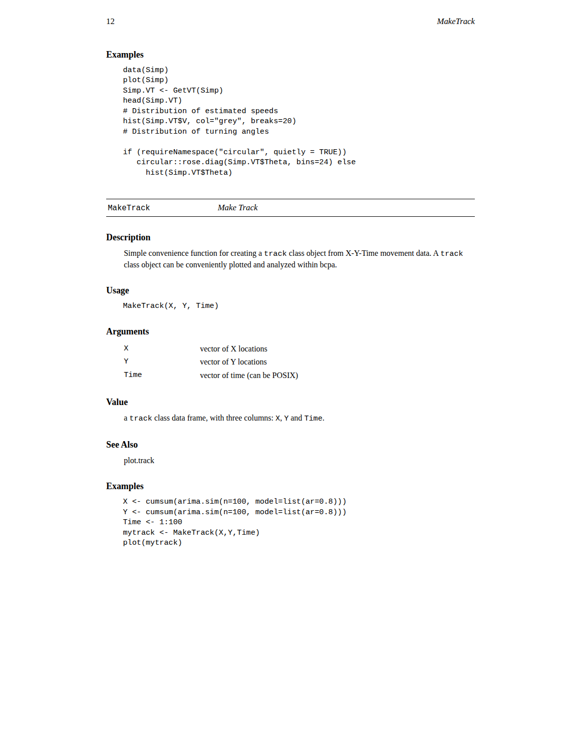12 MakeTrack
Examples
data(Simp)
plot(Simp)
Simp.VT <- GetVT(Simp)
head(Simp.VT)
# Distribution of estimated speeds
hist(Simp.VT$V, col="grey", breaks=20)
# Distribution of turning angles

if (requireNamespace("circular", quietly = TRUE))
   circular::rose.diag(Simp.VT$Theta, bins=24) else
     hist(Simp.VT$Theta)
MakeTrack Make Track
Description
Simple convenience function for creating a track class object from X-Y-Time movement data. A track class object can be conveniently plotted and analyzed within bcpa.
Usage
MakeTrack(X, Y, Time)
Arguments
X
vector of X locations
Y
vector of Y locations
Time
vector of time (can be POSIX)
Value
a track class data frame, with three columns: X, Y and Time.
See Also
plot.track
Examples
X <- cumsum(arima.sim(n=100, model=list(ar=0.8)))
Y <- cumsum(arima.sim(n=100, model=list(ar=0.8)))
Time <- 1:100
mytrack <- MakeTrack(X,Y,Time)
plot(mytrack)